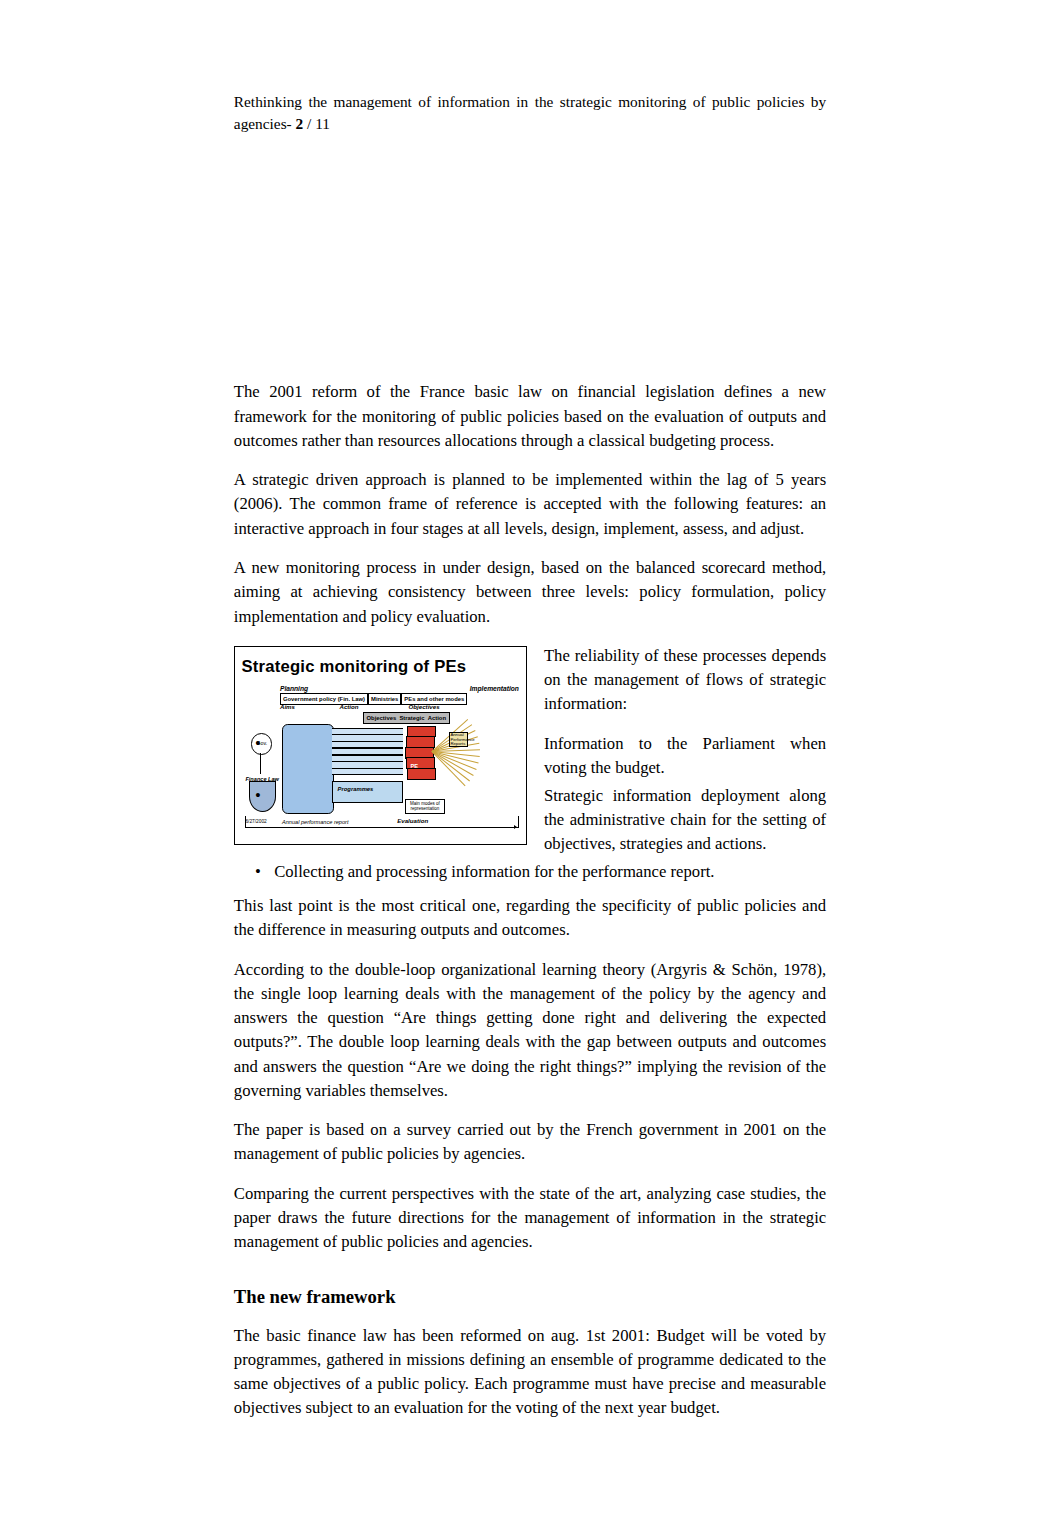Rethinking the management of information in the strategic monitoring of public policies by agencies- 2 / 11
The 2001 reform of the France basic law on financial legislation defines a new framework for the monitoring of public policies based on the evaluation of outputs and outcomes rather than resources allocations through a classical budgeting process.
A strategic driven approach is planned to be implemented within the lag of 5 years (2006). The common frame of reference is accepted with the following features: an interactive approach in four stages at all levels, design, implement, assess, and adjust.
A new monitoring process in under design, based on the balanced scorecard method, aiming at achieving consistency between three levels: policy formulation, policy implementation and policy evaluation.
Strategic monitoring of PEs
Planning Implementation
Government policy (Fin. Law) Ministries PEs and other modes
Aims Action Objectives
Objectives Strategic Action
Gov.
Finance Law
Programmes
PE
Annual
Performance
Reports
Main modes of
representation
6/27/2002
Annual performance report
Evaluation
The reliability of these processes depends on the management of flows of strategic information:
Information to the Parliament when voting the budget.
Strategic information deployment along the administrative chain for the setting of objectives, strategies and actions.
Collecting and processing information for the performance report.
This last point is the most critical one, regarding the specificity of public policies and the difference in measuring outputs and outcomes.
According to the double-loop organizational learning theory (Argyris & Schön, 1978), the single loop learning deals with the management of the policy by the agency and answers the question “Are things getting done right and delivering the expected outputs?”. The double loop learning deals with the gap between outputs and outcomes and answers the question “Are we doing the right things?” implying the revision of the governing variables themselves.
The paper is based on a survey carried out by the French government in 2001 on the management of public policies by agencies.
Comparing the current perspectives with the state of the art, analyzing case studies, the paper draws the future directions for the management of information in the strategic management of public policies and agencies.
The new framework
The basic finance law has been reformed on aug. 1st 2001: Budget will be voted by programmes, gathered in missions defining an ensemble of programme dedicated to the same objectives of a public policy. Each programme must have precise and measurable objectives subject to an evaluation for the voting of the next year budget.